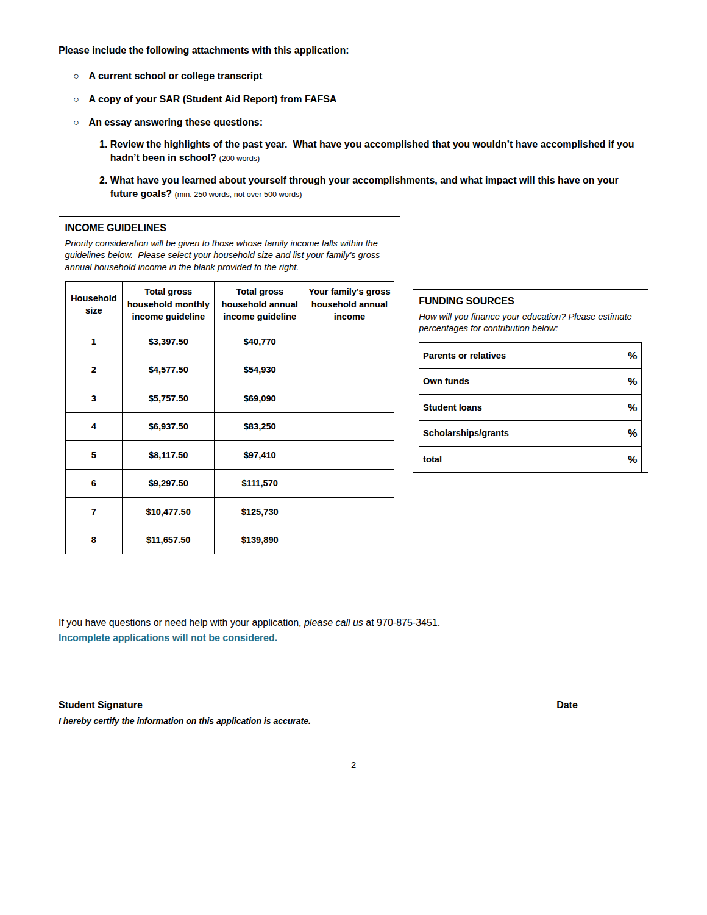Please include the following attachments with this application:
A current school or college transcript
A copy of your SAR (Student Aid Report) from FAFSA
An essay answering these questions:
Review the highlights of the past year. What have you accomplished that you wouldn’t have accomplished if you hadn’t been in school? (200 words)
What have you learned about yourself through your accomplishments, and what impact will this have on your future goals? (min. 250 words, not over 500 words)
INCOME GUIDELINES
Priority consideration will be given to those whose family income falls within the guidelines below. Please select your household size and list your family's gross annual household income in the blank provided to the right.
| Household size | Total gross household monthly income guideline | Total gross household annual income guideline | Your family's gross household annual income |
| --- | --- | --- | --- |
| 1 | $3,397.50 | $40,770 | |
| 2 | $4,577.50 | $54,930 | |
| 3 | $5,757.50 | $69,090 | |
| 4 | $6,937.50 | $83,250 | |
| 5 | $8,117.50 | $97,410 | |
| 6 | $9,297.50 | $111,570 | |
| 7 | $10,477.50 | $125,730 | |
| 8 | $11,657.50 | $139,890 | |
FUNDING SOURCES
How will you finance your education? Please estimate percentages for contribution below:
| Parents or relatives | % |
| Own funds | % |
| Student loans | % |
| Scholarships/grants | % |
| total | % |
If you have questions or need help with your application, please call us at 970-875-3451.
Incomplete applications will not be considered.
Student Signature Date
I hereby certify the information on this application is accurate.
2